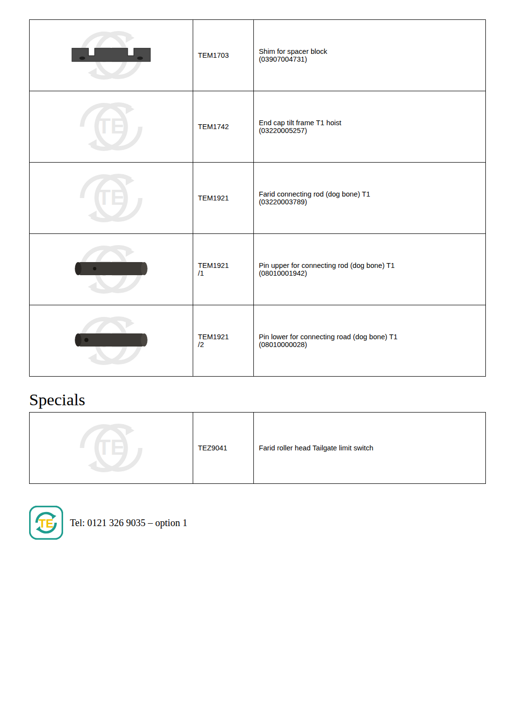| | TEM1703 | Shim for spacer block (03907004731) |
| | TEM1742 | End cap tilt frame T1 hoist (03220005257) |
| | TEM1921 | Farid connecting rod (dog bone) T1 (03220003789) |
| | TEM1921 /1 | Pin upper for connecting rod (dog bone) T1 (08010001942) |
| | TEM1921 /2 | Pin lower for connecting road (dog bone) T1 (08010000028) |
Specials
| | TEZ9041 | Farid roller head Tailgate limit switch |
TE Tel: 0121 326 9035 – option 1